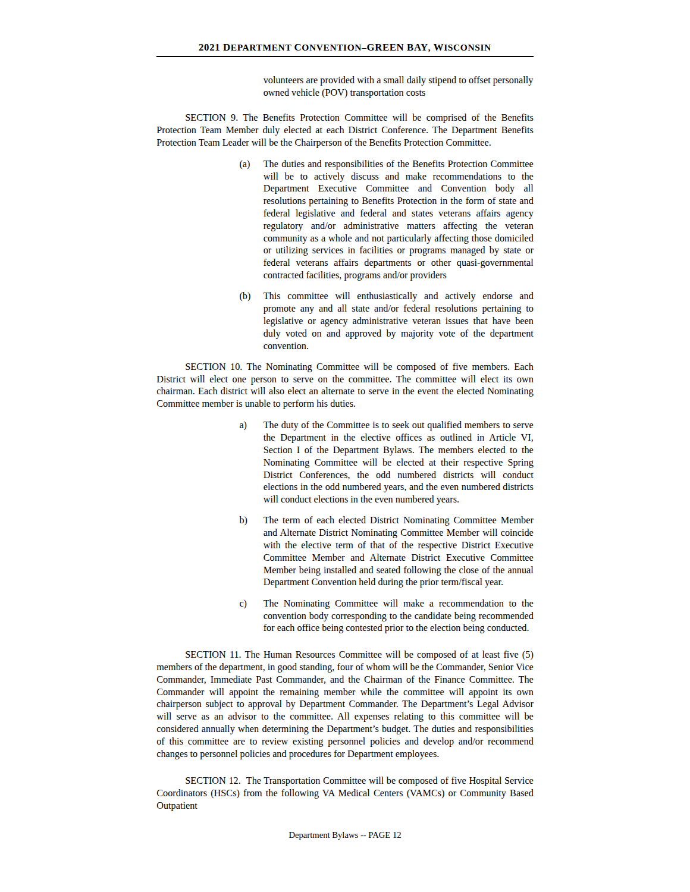2021 DEPARTMENT CONVENTION–GREEN BAY, WISCONSIN
volunteers are provided with a small daily stipend to offset personally owned vehicle (POV) transportation costs
SECTION 9. The Benefits Protection Committee will be comprised of the Benefits Protection Team Member duly elected at each District Conference. The Department Benefits Protection Team Leader will be the Chairperson of the Benefits Protection Committee.
(a)
The duties and responsibilities of the Benefits Protection Committee will be to actively discuss and make recommendations to the Department Executive Committee and Convention body all resolutions pertaining to Benefits Protection in the form of state and federal legislative and federal and states veterans affairs agency regulatory and/or administrative matters affecting the veteran community as a whole and not particularly affecting those domiciled or utilizing services in facilities or programs managed by state or federal veterans affairs departments or other quasi-governmental contracted facilities, programs and/or providers
(b)
This committee will enthusiastically and actively endorse and promote any and all state and/or federal resolutions pertaining to legislative or agency administrative veteran issues that have been duly voted on and approved by majority vote of the department convention.
SECTION 10. The Nominating Committee will be composed of five members. Each District will elect one person to serve on the committee. The committee will elect its own chairman. Each district will also elect an alternate to serve in the event the elected Nominating Committee member is unable to perform his duties.
a)
The duty of the Committee is to seek out qualified members to serve the Department in the elective offices as outlined in Article VI, Section I of the Department Bylaws. The members elected to the Nominating Committee will be elected at their respective Spring District Conferences, the odd numbered districts will conduct elections in the odd numbered years, and the even numbered districts will conduct elections in the even numbered years.
b)
The term of each elected District Nominating Committee Member and Alternate District Nominating Committee Member will coincide with the elective term of that of the respective District Executive Committee Member and Alternate District Executive Committee Member being installed and seated following the close of the annual Department Convention held during the prior term/fiscal year.
c)
The Nominating Committee will make a recommendation to the convention body corresponding to the candidate being recommended for each office being contested prior to the election being conducted.
SECTION 11. The Human Resources Committee will be composed of at least five (5) members of the department, in good standing, four of whom will be the Commander, Senior Vice Commander, Immediate Past Commander, and the Chairman of the Finance Committee. The Commander will appoint the remaining member while the committee will appoint its own chairperson subject to approval by Department Commander. The Department’s Legal Advisor will serve as an advisor to the committee. All expenses relating to this committee will be considered annually when determining the Department’s budget. The duties and responsibilities of this committee are to review existing personnel policies and develop and/or recommend changes to personnel policies and procedures for Department employees.
SECTION 12. The Transportation Committee will be composed of five Hospital Service Coordinators (HSCs) from the following VA Medical Centers (VAMCs) or Community Based Outpatient
Department Bylaws -- PAGE 12